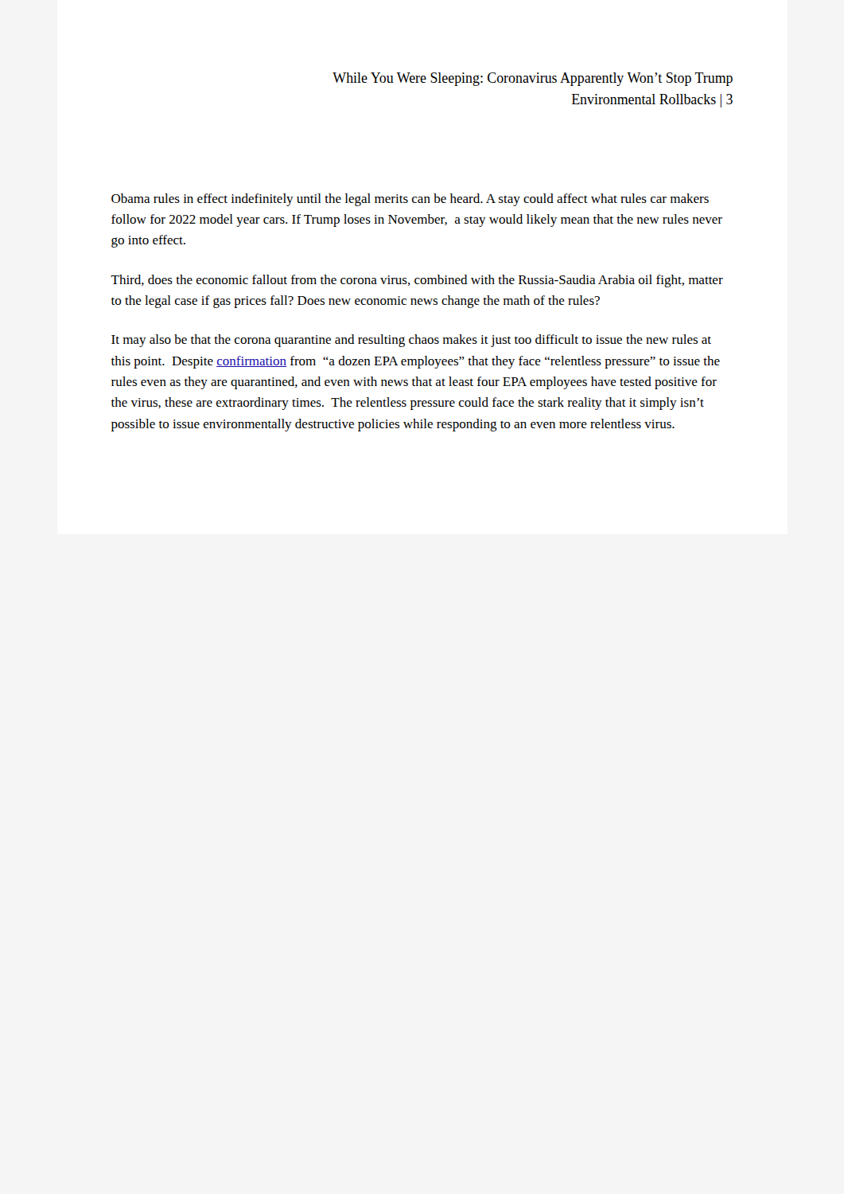While You Were Sleeping: Coronavirus Apparently Won’t Stop Trump Environmental Rollbacks | 3
Obama rules in effect indefinitely until the legal merits can be heard. A stay could affect what rules car makers follow for 2022 model year cars. If Trump loses in November, a stay would likely mean that the new rules never go into effect.
Third, does the economic fallout from the corona virus, combined with the Russia-Saudia Arabia oil fight, matter to the legal case if gas prices fall? Does new economic news change the math of the rules?
It may also be that the corona quarantine and resulting chaos makes it just too difficult to issue the new rules at this point. Despite confirmation from “a dozen EPA employees” that they face “relentless pressure” to issue the rules even as they are quarantined, and even with news that at least four EPA employees have tested positive for the virus, these are extraordinary times. The relentless pressure could face the stark reality that it simply isn’t possible to issue environmentally destructive policies while responding to an even more relentless virus.